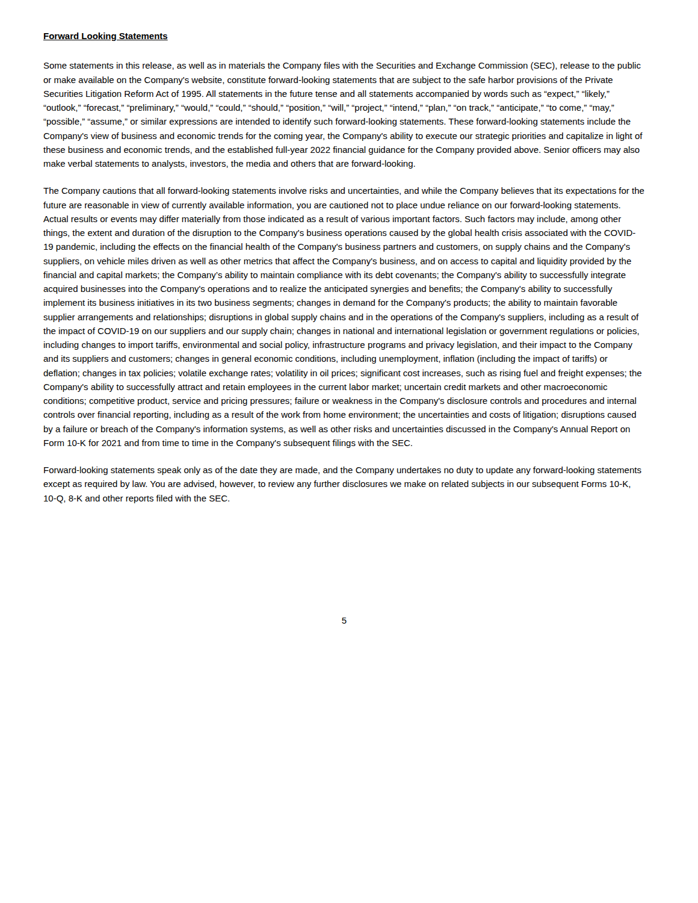Forward Looking Statements
Some statements in this release, as well as in materials the Company files with the Securities and Exchange Commission (SEC), release to the public or make available on the Company's website, constitute forward-looking statements that are subject to the safe harbor provisions of the Private Securities Litigation Reform Act of 1995. All statements in the future tense and all statements accompanied by words such as “expect,” “likely,” “outlook,” “forecast,” “preliminary,” “would,” “could,” “should,” “position,” “will,” “project,” “intend,” “plan,” “on track,” “anticipate,” “to come,” “may,” “possible,” “assume,” or similar expressions are intended to identify such forward-looking statements. These forward-looking statements include the Company's view of business and economic trends for the coming year, the Company's ability to execute our strategic priorities and capitalize in light of these business and economic trends, and the established full-year 2022 financial guidance for the Company provided above. Senior officers may also make verbal statements to analysts, investors, the media and others that are forward-looking.
The Company cautions that all forward-looking statements involve risks and uncertainties, and while the Company believes that its expectations for the future are reasonable in view of currently available information, you are cautioned not to place undue reliance on our forward-looking statements. Actual results or events may differ materially from those indicated as a result of various important factors. Such factors may include, among other things, the extent and duration of the disruption to the Company's business operations caused by the global health crisis associated with the COVID-19 pandemic, including the effects on the financial health of the Company's business partners and customers, on supply chains and the Company's suppliers, on vehicle miles driven as well as other metrics that affect the Company's business, and on access to capital and liquidity provided by the financial and capital markets; the Company’s ability to maintain compliance with its debt covenants; the Company's ability to successfully integrate acquired businesses into the Company's operations and to realize the anticipated synergies and benefits; the Company's ability to successfully implement its business initiatives in its two business segments; changes in demand for the Company's products; the ability to maintain favorable supplier arrangements and relationships; disruptions in global supply chains and in the operations of the Company's suppliers, including as a result of the impact of COVID-19 on our suppliers and our supply chain; changes in national and international legislation or government regulations or policies, including changes to import tariffs, environmental and social policy, infrastructure programs and privacy legislation, and their impact to the Company and its suppliers and customers; changes in general economic conditions, including unemployment, inflation (including the impact of tariffs) or deflation; changes in tax policies; volatile exchange rates; volatility in oil prices; significant cost increases, such as rising fuel and freight expenses; the Company's ability to successfully attract and retain employees in the current labor market; uncertain credit markets and other macroeconomic conditions; competitive product, service and pricing pressures; failure or weakness in the Company's disclosure controls and procedures and internal controls over financial reporting, including as a result of the work from home environment; the uncertainties and costs of litigation; disruptions caused by a failure or breach of the Company's information systems, as well as other risks and uncertainties discussed in the Company's Annual Report on Form 10-K for 2021 and from time to time in the Company's subsequent filings with the SEC.
Forward-looking statements speak only as of the date they are made, and the Company undertakes no duty to update any forward-looking statements except as required by law. You are advised, however, to review any further disclosures we make on related subjects in our subsequent Forms 10-K, 10-Q, 8-K and other reports filed with the SEC.
5